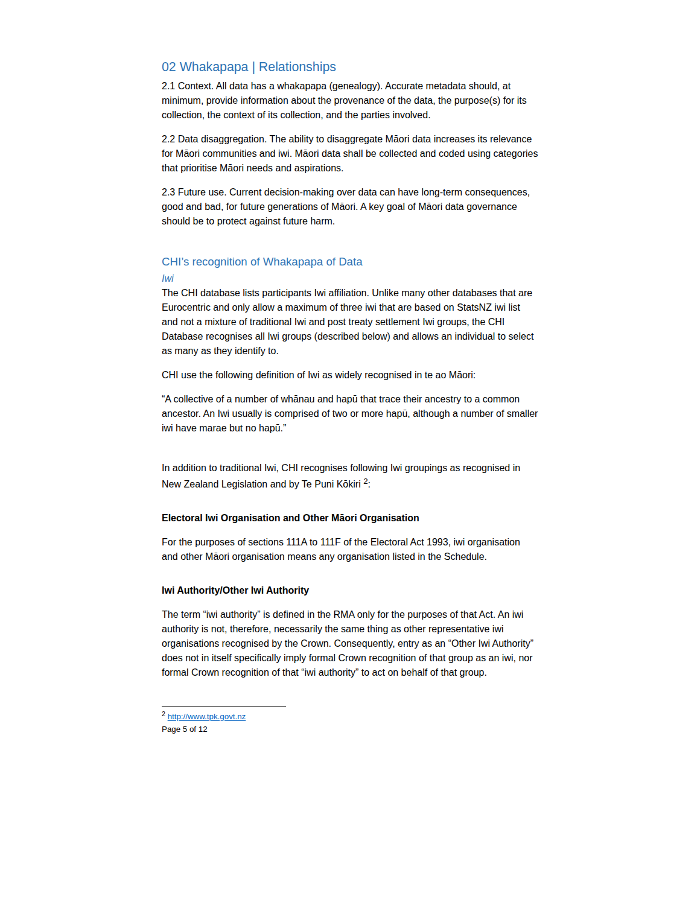02 Whakapapa | Relationships
2.1 Context. All data has a whakapapa (genealogy). Accurate metadata should, at minimum, provide information about the provenance of the data, the purpose(s) for its collection, the context of its collection, and the parties involved.
2.2 Data disaggregation. The ability to disaggregate Māori data increases its relevance for Māori communities and iwi. Māori data shall be collected and coded using categories that prioritise Māori needs and aspirations.
2.3 Future use. Current decision-making over data can have long-term consequences, good and bad, for future generations of Māori. A key goal of Māori data governance should be to protect against future harm.
CHI’s recognition of Whakapapa of Data
Iwi
The CHI database lists participants Iwi affiliation. Unlike many other databases that are Eurocentric and only allow a maximum of three iwi that are based on StatsNZ iwi list and not a mixture of traditional Iwi and post treaty settlement Iwi groups, the CHI Database recognises all Iwi groups (described below) and allows an individual to select as many as they identify to.
CHI use the following definition of Iwi as widely recognised in te ao Māori:
“A collective of a number of whānau and hapū that trace their ancestry to a common ancestor. An Iwi usually is comprised of two or more hapū, although a number of smaller iwi have marae but no hapū.”
In addition to traditional Iwi, CHI recognises following Iwi groupings as recognised in New Zealand Legislation and by Te Puni Kōkiri 2:
Electoral Iwi Organisation and Other Māori Organisation
For the purposes of sections 111A to 111F of the Electoral Act 1993, iwi organisation and other Māori organisation means any organisation listed in the Schedule.
Iwi Authority/Other Iwi Authority
The term “iwi authority” is defined in the RMA only for the purposes of that Act. An iwi authority is not, therefore, necessarily the same thing as other representative iwi organisations recognised by the Crown. Consequently, entry as an “Other Iwi Authority” does not in itself specifically imply formal Crown recognition of that group as an iwi, nor formal Crown recognition of that “iwi authority” to act on behalf of that group.
2 http://www.tpk.govt.nz
Page 5 of 12